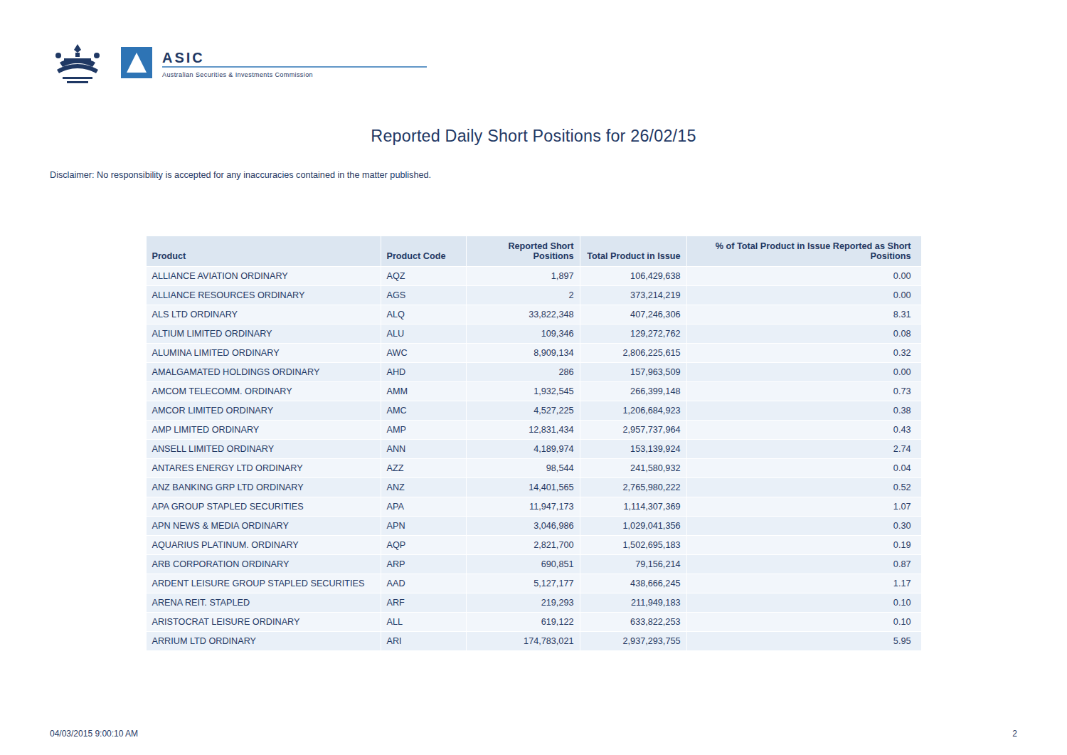ASIC Australian Securities & Investments Commission
Reported Daily Short Positions for 26/02/15
Disclaimer: No responsibility is accepted for any inaccuracies contained in the matter published.
| Product | Product Code | Reported Short Positions | Total Product in Issue | % of Total Product in Issue Reported as Short Positions |
| --- | --- | --- | --- | --- |
| ALLIANCE AVIATION ORDINARY | AQZ | 1,897 | 106,429,638 | 0.00 |
| ALLIANCE RESOURCES ORDINARY | AGS | 2 | 373,214,219 | 0.00 |
| ALS LTD ORDINARY | ALQ | 33,822,348 | 407,246,306 | 8.31 |
| ALTIUM LIMITED ORDINARY | ALU | 109,346 | 129,272,762 | 0.08 |
| ALUMINA LIMITED ORDINARY | AWC | 8,909,134 | 2,806,225,615 | 0.32 |
| AMALGAMATED HOLDINGS ORDINARY | AHD | 286 | 157,963,509 | 0.00 |
| AMCOM TELECOMM. ORDINARY | AMM | 1,932,545 | 266,399,148 | 0.73 |
| AMCOR LIMITED ORDINARY | AMC | 4,527,225 | 1,206,684,923 | 0.38 |
| AMP LIMITED ORDINARY | AMP | 12,831,434 | 2,957,737,964 | 0.43 |
| ANSELL LIMITED ORDINARY | ANN | 4,189,974 | 153,139,924 | 2.74 |
| ANTARES ENERGY LTD ORDINARY | AZZ | 98,544 | 241,580,932 | 0.04 |
| ANZ BANKING GRP LTD ORDINARY | ANZ | 14,401,565 | 2,765,980,222 | 0.52 |
| APA GROUP STAPLED SECURITIES | APA | 11,947,173 | 1,114,307,369 | 1.07 |
| APN NEWS & MEDIA ORDINARY | APN | 3,046,986 | 1,029,041,356 | 0.30 |
| AQUARIUS PLATINUM. ORDINARY | AQP | 2,821,700 | 1,502,695,183 | 0.19 |
| ARB CORPORATION ORDINARY | ARP | 690,851 | 79,156,214 | 0.87 |
| ARDENT LEISURE GROUP STAPLED SECURITIES | AAD | 5,127,177 | 438,666,245 | 1.17 |
| ARENA REIT. STAPLED | ARF | 219,293 | 211,949,183 | 0.10 |
| ARISTOCRAT LEISURE ORDINARY | ALL | 619,122 | 633,822,253 | 0.10 |
| ARRIUM LTD ORDINARY | ARI | 174,783,021 | 2,937,293,755 | 5.95 |
04/03/2015 9:00:10 AM
2